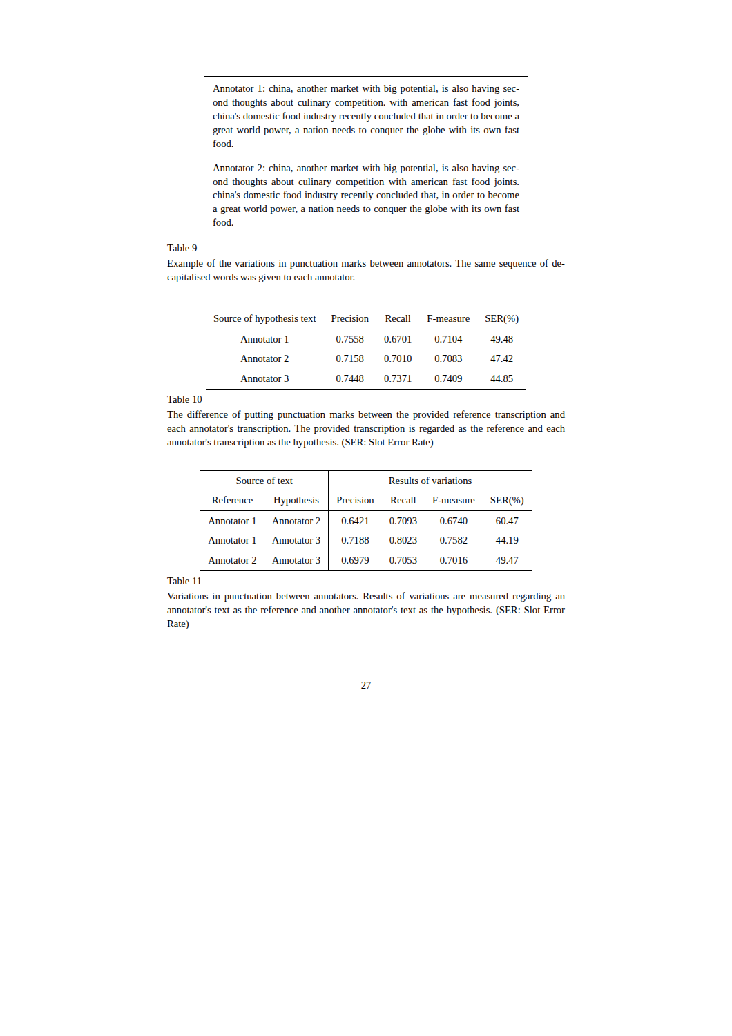Annotator 1: china, another market with big potential, is also having second thoughts about culinary competition. with american fast food joints, china's domestic food industry recently concluded that in order to become a great world power, a nation needs to conquer the globe with its own fast food.
Annotator 2: china, another market with big potential, is also having second thoughts about culinary competition with american fast food joints. china's domestic food industry recently concluded that, in order to become a great world power, a nation needs to conquer the globe with its own fast food.
Table 9 Example of the variations in punctuation marks between annotators. The same sequence of de-capitalised words was given to each annotator.
| Source of hypothesis text | Precision | Recall | F-measure | SER(%) |
| --- | --- | --- | --- | --- |
| Annotator 1 | 0.7558 | 0.6701 | 0.7104 | 49.48 |
| Annotator 2 | 0.7158 | 0.7010 | 0.7083 | 47.42 |
| Annotator 3 | 0.7448 | 0.7371 | 0.7409 | 44.85 |
Table 10 The difference of putting punctuation marks between the provided reference transcription and each annotator's transcription. The provided transcription is regarded as the reference and each annotator's transcription as the hypothesis. (SER: Slot Error Rate)
| Source of text | Results of variations |
| --- | --- |
| Reference | Hypothesis | Precision | Recall | F-measure | SER(%) |
| Annotator 1 | Annotator 2 | 0.6421 | 0.7093 | 0.6740 | 60.47 |
| Annotator 1 | Annotator 3 | 0.7188 | 0.8023 | 0.7582 | 44.19 |
| Annotator 2 | Annotator 3 | 0.6979 | 0.7053 | 0.7016 | 49.47 |
Table 11 Variations in punctuation between annotators. Results of variations are measured regarding an annotator's text as the reference and another annotator's text as the hypothesis. (SER: Slot Error Rate)
27